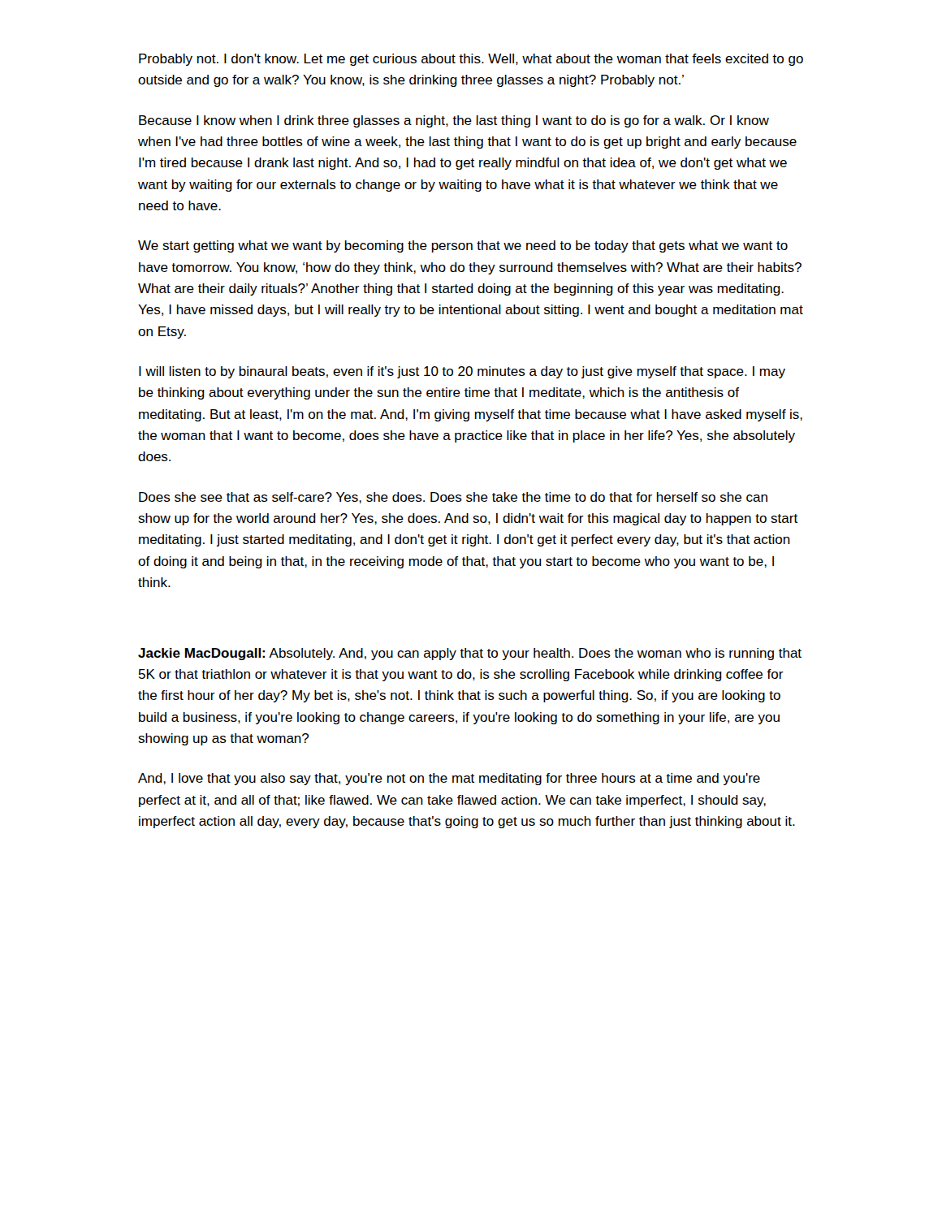Probably not. I don't know. Let me get curious about this. Well, what about the woman that feels excited to go outside and go for a walk? You know, is she drinking three glasses a night? Probably not.’
Because I know when I drink three glasses a night, the last thing I want to do is go for a walk. Or I know when I've had three bottles of wine a week, the last thing that I want to do is get up bright and early because I'm tired because I drank last night. And so, I had to get really mindful on that idea of, we don't get what we want by waiting for our externals to change or by waiting to have what it is that whatever we think that we need to have.
We start getting what we want by becoming the person that we need to be today that gets what we want to have tomorrow. You know, ‘how do they think, who do they surround themselves with? What are their habits? What are their daily rituals?’ Another thing that I started doing at the beginning of this year was meditating. Yes, I have missed days, but I will really try to be intentional about sitting. I went and bought a meditation mat on Etsy.
I will listen to by binaural beats, even if it's just 10 to 20 minutes a day to just give myself that space. I may be thinking about everything under the sun the entire time that I meditate, which is the antithesis of meditating. But at least, I'm on the mat. And, I'm giving myself that time because what I have asked myself is, the woman that I want to become, does she have a practice like that in place in her life? Yes, she absolutely does.
Does she see that as self-care? Yes, she does. Does she take the time to do that for herself so she can show up for the world around her? Yes, she does. And so, I didn't wait for this magical day to happen to start meditating. I just started meditating, and I don't get it right. I don't get it perfect every day, but it's that action of doing it and being in that, in the receiving mode of that, that you start to become who you want to be, I think.
Jackie MacDougall: Absolutely. And, you can apply that to your health. Does the woman who is running that 5K or that triathlon or whatever it is that you want to do, is she scrolling Facebook while drinking coffee for the first hour of her day? My bet is, she's not. I think that is such a powerful thing. So, if you are looking to build a business, if you're looking to change careers, if you're looking to do something in your life, are you showing up as that woman?
And, I love that you also say that, you're not on the mat meditating for three hours at a time and you're perfect at it, and all of that; like flawed. We can take flawed action. We can take imperfect, I should say, imperfect action all day, every day, because that's going to get us so much further than just thinking about it.